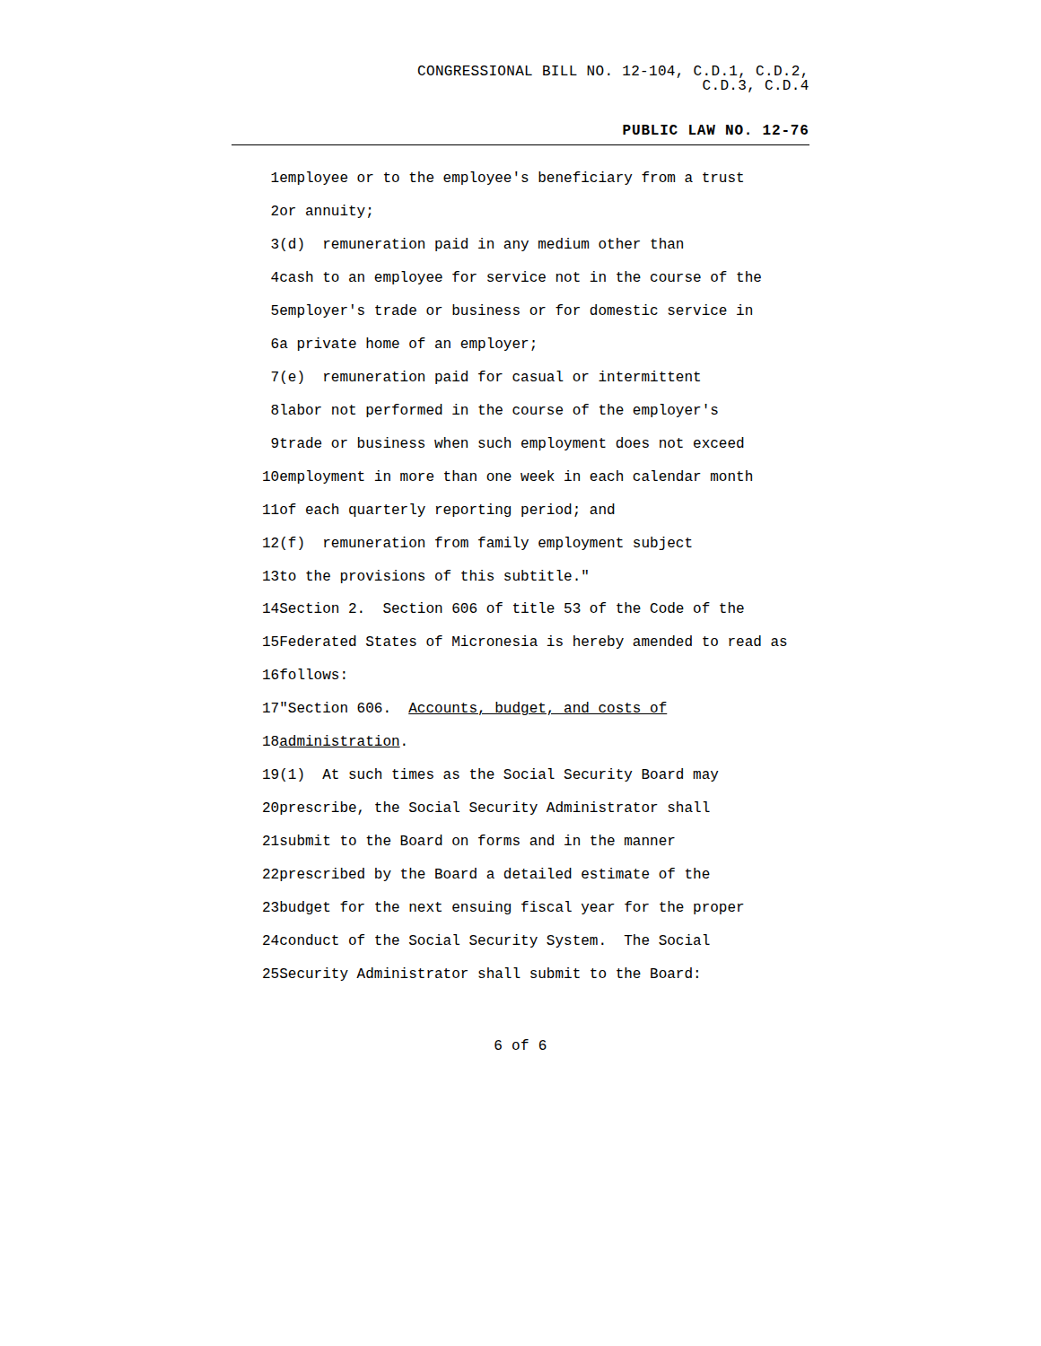CONGRESSIONAL BILL NO. 12-104, C.D.1, C.D.2,
C.D.3, C.D.4
PUBLIC LAW NO. 12-76
| 1 | employee or to the employee's beneficiary from a trust |
| 2 | or annuity; |
| 3 | (d) remuneration paid in any medium other than |
| 4 | cash to an employee for service not in the course of the |
| 5 | employer's trade or business or for domestic service in |
| 6 | a private home of an employer; |
| 7 | (e) remuneration paid for casual or intermittent |
| 8 | labor not performed in the course of the employer's |
| 9 | trade or business when such employment does not exceed |
| 10 | employment in more than one week in each calendar month |
| 11 | of each quarterly reporting period; and |
| 12 | (f) remuneration from family employment subject |
| 13 | to the provisions of this subtitle." |
| 14 | Section 2. Section 606 of title 53 of the Code of the |
| 15 | Federated States of Micronesia is hereby amended to read as |
| 16 | follows: |
| 17 | "Section 606. Accounts, budget, and costs of |
| 18 | administration . |
| 19 | (1) At such times as the Social Security Board may |
| 20 | prescribe, the Social Security Administrator shall |
| 21 | submit to the Board on forms and in the manner |
| 22 | prescribed by the Board a detailed estimate of the |
| 23 | budget for the next ensuing fiscal year for the proper |
| 24 | conduct of the Social Security System. The Social |
| 25 | Security Administrator shall submit to the Board: |
6 of 6